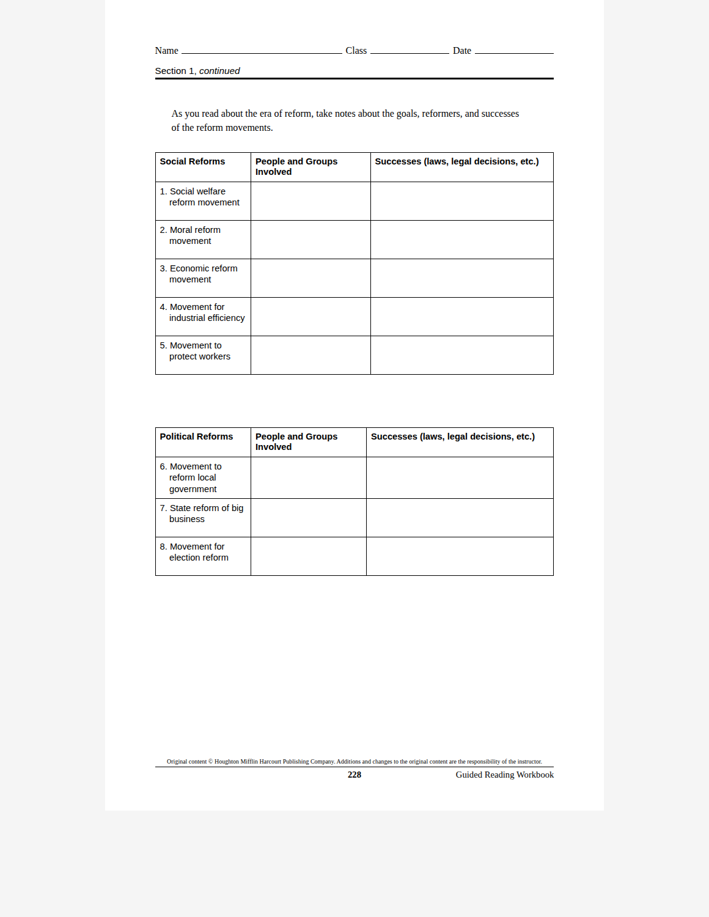Name Class Date
Section 1, continued
As you read about the era of reform, take notes about the goals, reformers, and successes of the reform movements.
| Social Reforms | People and Groups Involved | Successes (laws, legal decisions, etc.) |
| --- | --- | --- |
| 1. Social welfare reform movement | | |
| 2. Moral reform movement | | |
| 3. Economic reform movement | | |
| 4. Movement for industrial efficiency | | |
| 5. Movement to protect workers | | |
| Political Reforms | People and Groups Involved | Successes (laws, legal decisions, etc.) |
| --- | --- | --- |
| 6. Movement to reform local government | | |
| 7. State reform of big business | | |
| 8. Movement for election reform | | |
Original content © Houghton Mifflin Harcourt Publishing Company. Additions and changes to the original content are the responsibility of the instructor.
228 Guided Reading Workbook